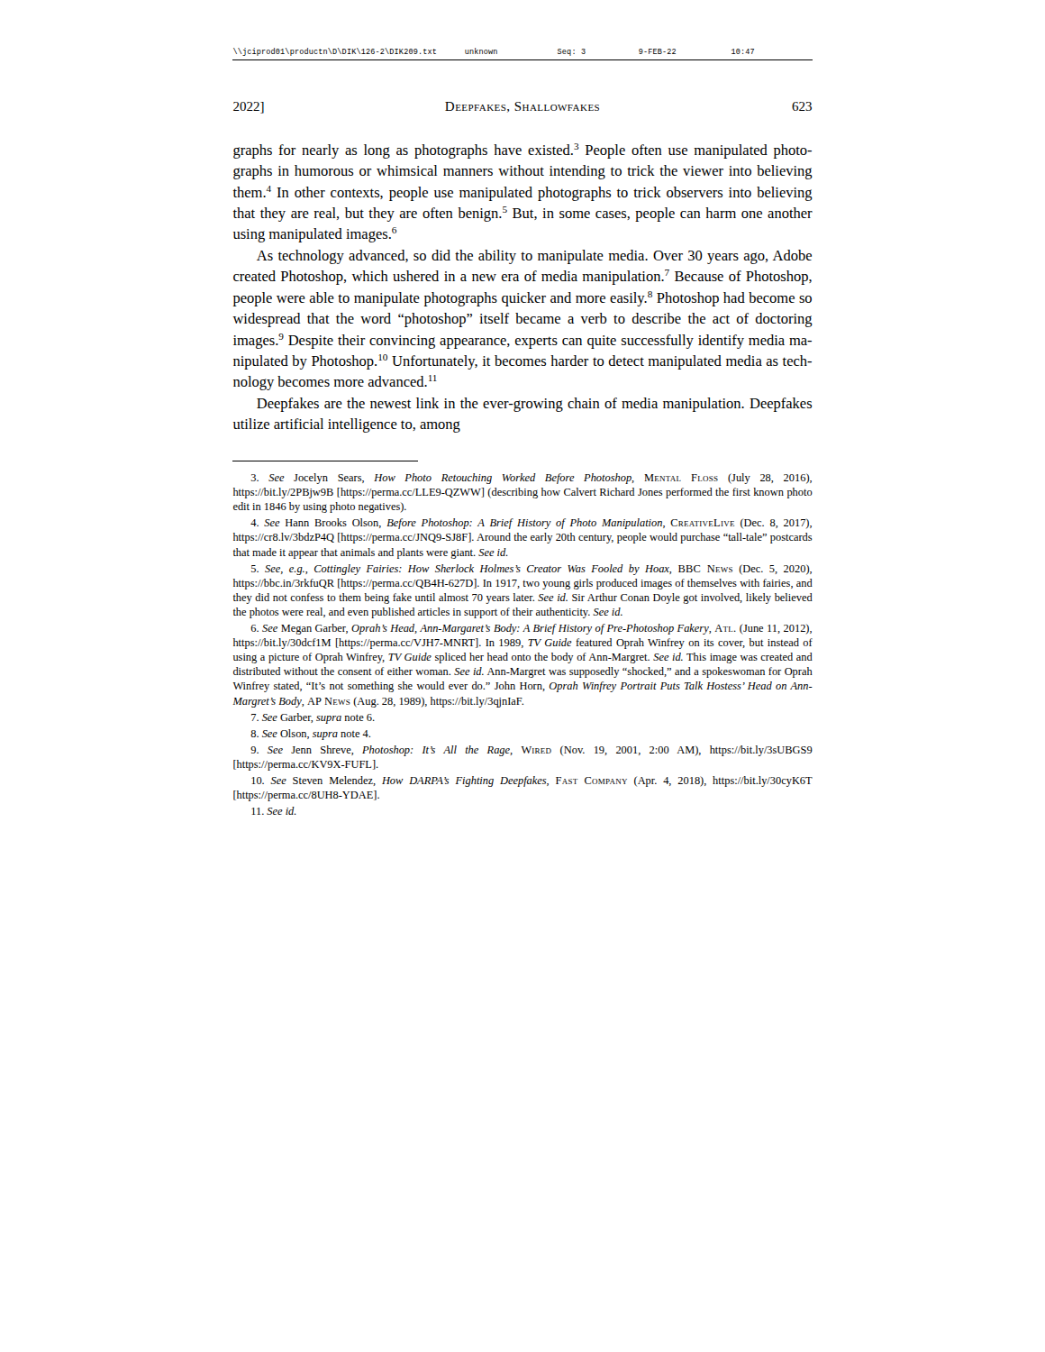\\jciprod01\productn\D\DIK\126-2\DIK209.txt unknown Seq: 39-FEB-2210:47
2022]
Deepfakes, Shallowfakes
623
graphs for nearly as long as photographs have existed.3 People often use manipulated photographs in humorous or whimsical manners without intending to trick the viewer into believing them.4 In other contexts, people use manipulated photographs to trick observers into believing that they are real, but they are often benign.5 But, in some cases, people can harm one another using manipulated images.6
As technology advanced, so did the ability to manipulate media. Over 30 years ago, Adobe created Photoshop, which ushered in a new era of media manipulation.7 Because of Photoshop, people were able to manipulate photographs quicker and more easily.8 Photoshop had become so widespread that the word “photoshop” itself became a verb to describe the act of doctoring images.9 Despite their convincing appearance, experts can quite successfully identify media manipulated by Photoshop.10 Unfortunately, it becomes harder to detect manipulated media as technology becomes more advanced.11
Deepfakes are the newest link in the ever-growing chain of media manipulation. Deepfakes utilize artificial intelligence to, among
3. See Jocelyn Sears, How Photo Retouching Worked Before Photoshop, Mental Floss (July 28, 2016), https://bit.ly/2PBjw9B [https://perma.cc/LLE9-QZWW] (describing how Calvert Richard Jones performed the first known photo edit in 1846 by using photo negatives).
4. See Hann Brooks Olson, Before Photoshop: A Brief History of Photo Manipulation, CreativeLive (Dec. 8, 2017), https://cr8.lv/3bdzP4Q [https://perma.cc/JNQ9-SJ8F]. Around the early 20th century, people would purchase “tall-tale” postcards that made it appear that animals and plants were giant. See id.
5. See, e.g., Cottingley Fairies: How Sherlock Holmes’s Creator Was Fooled by Hoax, BBC News (Dec. 5, 2020), https://bbc.in/3rkfuQR [https://perma.cc/QB4H-627D]. In 1917, two young girls produced images of themselves with fairies, and they did not confess to them being fake until almost 70 years later. See id. Sir Arthur Conan Doyle got involved, likely believed the photos were real, and even published articles in support of their authenticity. See id.
6. See Megan Garber, Oprah’s Head, Ann-Margaret’s Body: A Brief History of Pre-Photoshop Fakery, Atl. (June 11, 2012), https://bit.ly/30dcf1M [https://perma.cc/VJH7-MNRT]. In 1989, TV Guide featured Oprah Winfrey on its cover, but instead of using a picture of Oprah Winfrey, TV Guide spliced her head onto the body of Ann-Margret. See id. This image was created and distributed without the consent of either woman. See id. Ann-Margret was supposedly “shocked,” and a spokeswoman for Oprah Winfrey stated, “It’s not something she would ever do.” John Horn, Oprah Winfrey Portrait Puts Talk Hostess’ Head on Ann-Margret’s Body, AP News (Aug. 28, 1989), https://bit.ly/3qjnIaF.
7. See Garber, supra note 6.
8. See Olson, supra note 4.
9. See Jenn Shreve, Photoshop: It’s All the Rage, Wired (Nov. 19, 2001, 2:00 AM), https://bit.ly/3sUBGS9 [https://perma.cc/KV9X-FUFL].
10. See Steven Melendez, How DARPA’s Fighting Deepfakes, Fast Company (Apr. 4, 2018), https://bit.ly/30cyK6T [https://perma.cc/8UH8-YDAE].
11. See id.